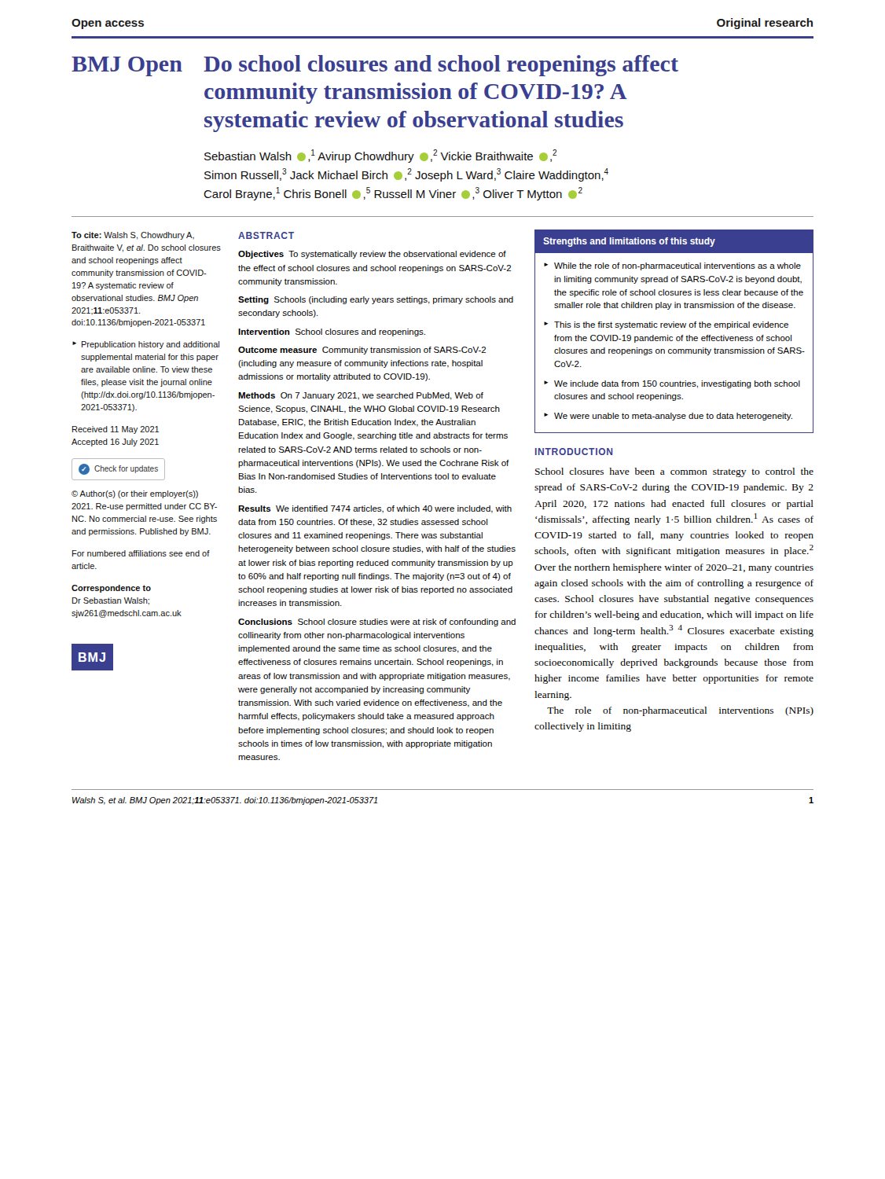Open access
Original research
BMJ Open
Do school closures and school reopenings affect community transmission of COVID-19? A systematic review of observational studies
Sebastian Walsh ,1 Avirup Chowdhury ,2 Vickie Braithwaite ,2
Simon Russell,3 Jack Michael Birch ,2 Joseph L Ward,3 Claire Waddington,4
Carol Brayne,1 Chris Bonell ,5 Russell M Viner ,3 Oliver T Mytton 2
To cite: Walsh S, Chowdhury A, Braithwaite V, et al. Do school closures and school reopenings affect community transmission of COVID-19? A systematic review of observational studies. BMJ Open 2021;11:e053371. doi:10.1136/bmjopen-2021-053371
Prepublication history and additional supplemental material for this paper are available online. To view these files, please visit the journal online (http://dx.doi.org/10.1136/bmjopen-2021-053371).
Received 11 May 2021
Accepted 16 July 2021
✓ Check for updates
© Author(s) (or their employer(s)) 2021. Re-use permitted under CC BY-NC. No commercial re-use. See rights and permissions. Published by BMJ.
For numbered affiliations see end of article.
Correspondence to
Dr Sebastian Walsh;
sjw261@medschl.cam.ac.uk
BMJ
Abstract
Objectives To systematically review the observational evidence of the effect of school closures and school reopenings on SARS-CoV-2 community transmission.
Setting Schools (including early years settings, primary schools and secondary schools).
Intervention School closures and reopenings.
Outcome measure Community transmission of SARS-CoV-2 (including any measure of community infections rate, hospital admissions or mortality attributed to COVID-19).
Methods On 7 January 2021, we searched PubMed, Web of Science, Scopus, CINAHL, the WHO Global COVID-19 Research Database, ERIC, the British Education Index, the Australian Education Index and Google, searching title and abstracts for terms related to SARS-CoV-2 AND terms related to schools or non-pharmaceutical interventions (NPIs). We used the Cochrane Risk of Bias In Non-randomised Studies of Interventions tool to evaluate bias.
Results We identified 7474 articles, of which 40 were included, with data from 150 countries. Of these, 32 studies assessed school closures and 11 examined reopenings. There was substantial heterogeneity between school closure studies, with half of the studies at lower risk of bias reporting reduced community transmission by up to 60% and half reporting null findings. The majority (n=3 out of 4) of school reopening studies at lower risk of bias reported no associated increases in transmission.
Conclusions School closure studies were at risk of confounding and collinearity from other non-pharmacological interventions implemented around the same time as school closures, and the effectiveness of closures remains uncertain. School reopenings, in areas of low transmission and with appropriate mitigation measures, were generally not accompanied by increasing community transmission. With such varied evidence on effectiveness, and the harmful effects, policymakers should take a measured approach before implementing school closures; and should look to reopen schools in times of low transmission, with appropriate mitigation measures.
Strengths and limitations of this study
While the role of non-pharmaceutical interventions as a whole in limiting community spread of SARS-CoV-2 is beyond doubt, the specific role of school closures is less clear because of the smaller role that children play in transmission of the disease.
This is the first systematic review of the empirical evidence from the COVID-19 pandemic of the effectiveness of school closures and reopenings on community transmission of SARS-CoV-2.
We include data from 150 countries, investigating both school closures and school reopenings.
We were unable to meta-analyse due to data heterogeneity.
Introduction
School closures have been a common strategy to control the spread of SARS-CoV-2 during the COVID-19 pandemic. By 2 April 2020, 172 nations had enacted full closures or partial ‘dismissals’, affecting nearly 1·5 billion children.1 As cases of COVID-19 started to fall, many countries looked to reopen schools, often with significant mitigation measures in place.2 Over the northern hemisphere winter of 2020–21, many countries again closed schools with the aim of controlling a resurgence of cases. School closures have substantial negative consequences for children’s well-being and education, which will impact on life chances and long-term health.3 4 Closures exacerbate existing inequalities, with greater impacts on children from socioeconomically deprived backgrounds because those from higher income families have better opportunities for remote learning.
The role of non-pharmaceutical interventions (NPIs) collectively in limiting
Walsh S, et al. BMJ Open 2021;11:e053371. doi:10.1136/bmjopen-2021-053371
1